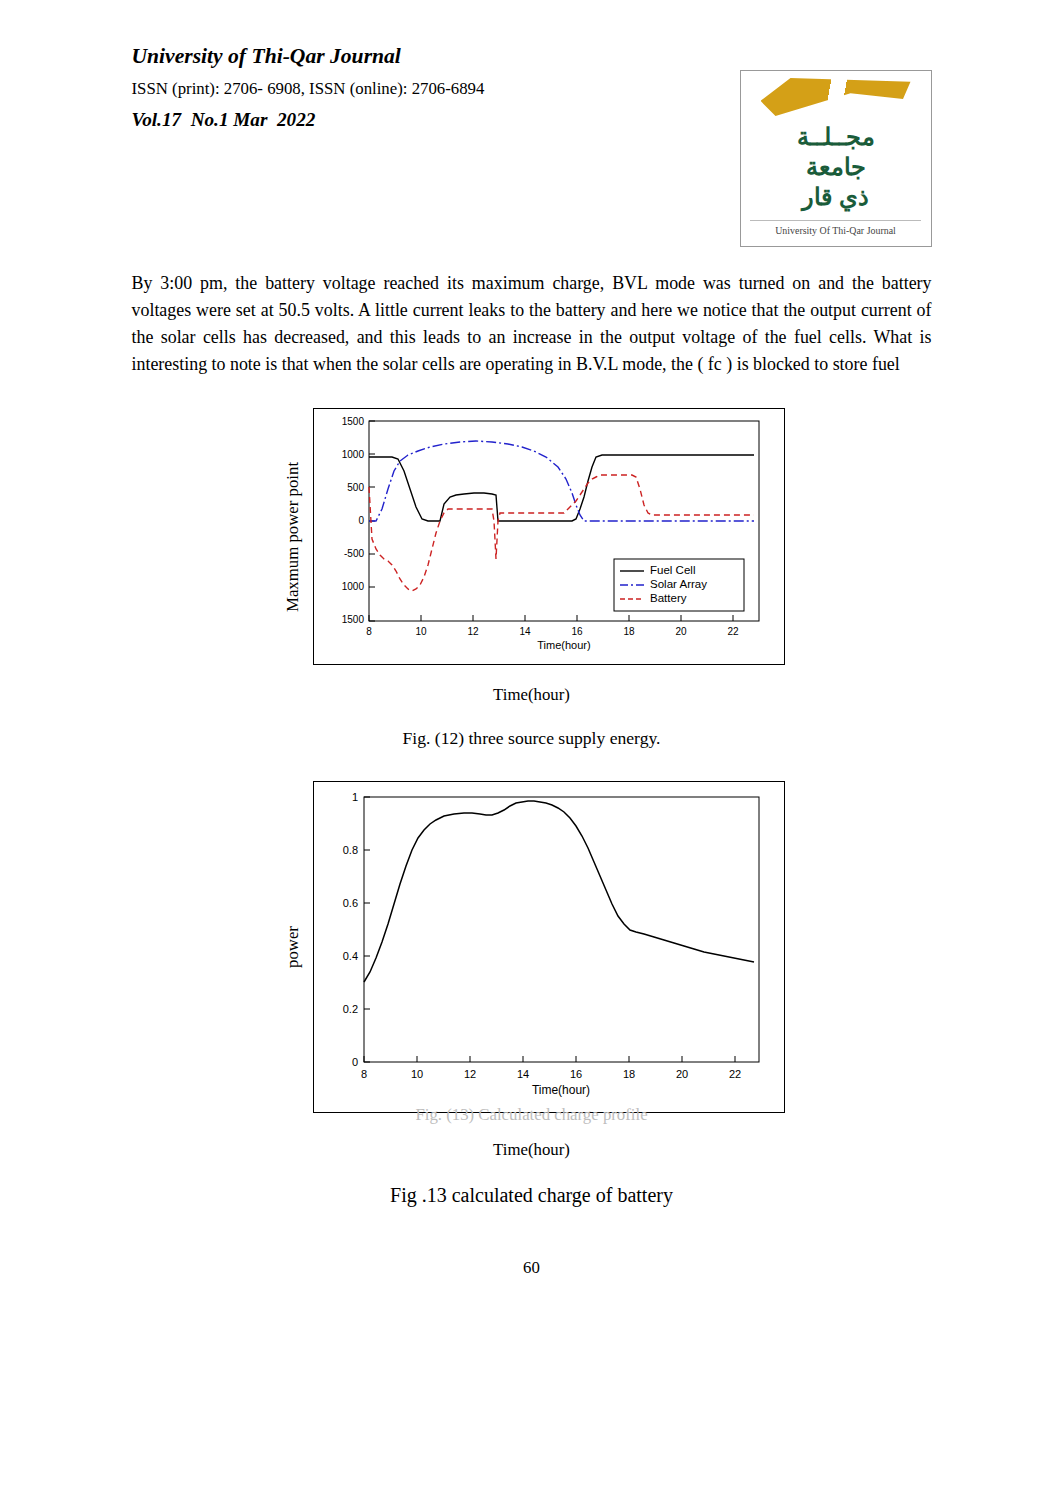University of Thi-Qar Journal
ISSN (print): 2706- 6908, ISSN (online): 2706-6894
Vol.17 No.1 Mar 2022
مجــلــة
جامعة
ذي قار
University Of Thi-Qar Journal
By 3:00 pm, the battery voltage reached its maximum charge, BVL mode was turned on and the battery voltages were set at 50.5 volts. A little current leaks to the battery and here we notice that the output current of the solar cells has decreased, and this leads to an increase in the output voltage of the fuel cells. What is interesting to note is that when the solar cells are operating in B.V.L mode, the ( fc ) is blocked to store fuel
Maxmum power point
1500 1000 500 0 -500 1000 1500 8 10 12 14 16 18 20 22 Time(hour) Fuel Cell Solar Array Battery
Time(hour)
Fig. (12) three source supply energy.
power
1 0.8 0.6 0.4 0.2 0 8 10 12 14 16 18 20 22 Time(hour)
Fig. (13) Calculated charge profile
Time(hour)
Fig .13 calculated charge of battery
60